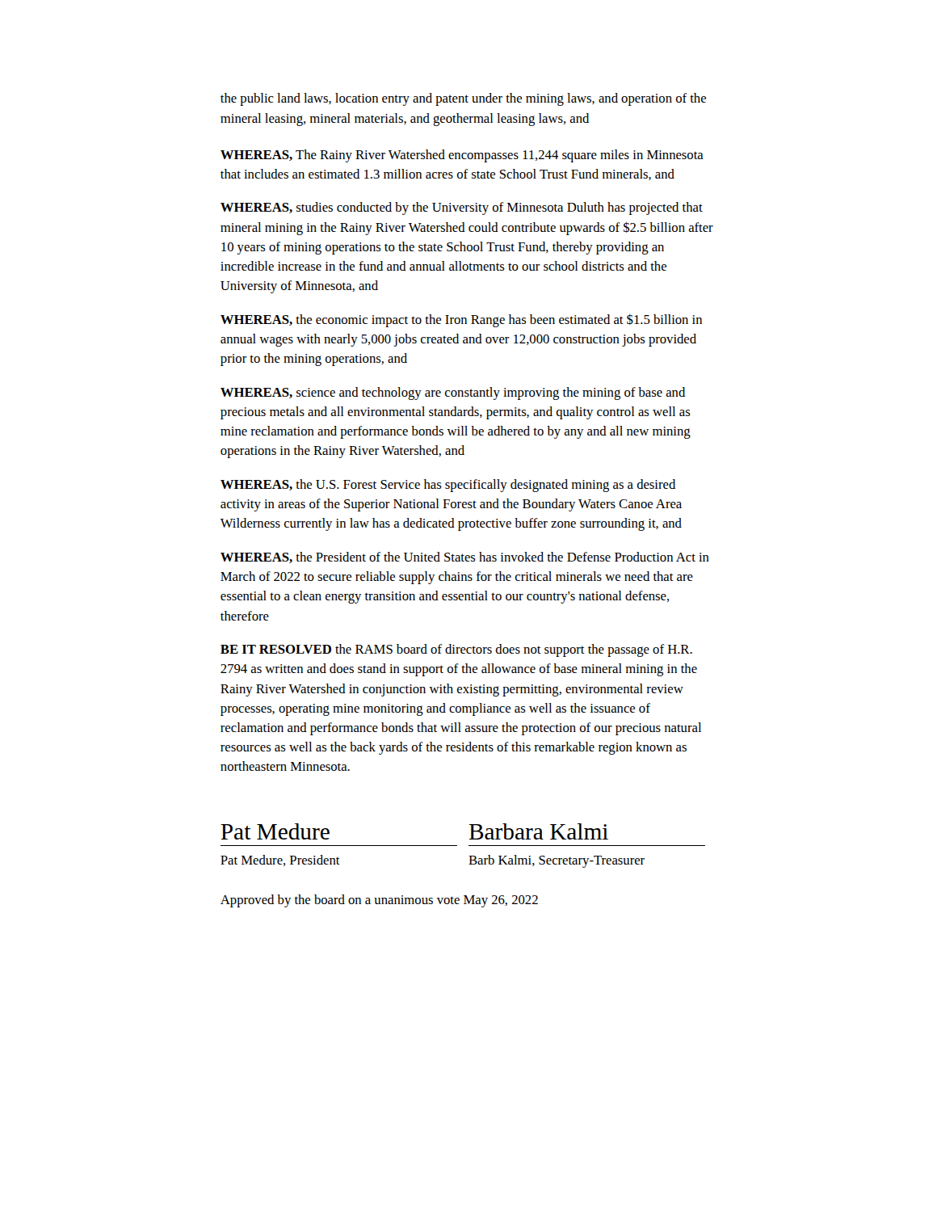the public land laws, location entry and patent under the mining laws, and operation of the mineral leasing, mineral materials, and geothermal leasing laws, and
WHEREAS, The Rainy River Watershed encompasses 11,244 square miles in Minnesota that includes an estimated 1.3 million acres of state School Trust Fund minerals, and
WHEREAS, studies conducted by the University of Minnesota Duluth has projected that mineral mining in the Rainy River Watershed could contribute upwards of $2.5 billion after 10 years of mining operations to the state School Trust Fund, thereby providing an incredible increase in the fund and annual allotments to our school districts and the University of Minnesota, and
WHEREAS, the economic impact to the Iron Range has been estimated at $1.5 billion in annual wages with nearly 5,000 jobs created and over 12,000 construction jobs provided prior to the mining operations, and
WHEREAS, science and technology are constantly improving the mining of base and precious metals and all environmental standards, permits, and quality control as well as mine reclamation and performance bonds will be adhered to by any and all new mining operations in the Rainy River Watershed, and
WHEREAS, the U.S. Forest Service has specifically designated mining as a desired activity in areas of the Superior National Forest and the Boundary Waters Canoe Area Wilderness currently in law has a dedicated protective buffer zone surrounding it, and
WHEREAS, the President of the United States has invoked the Defense Production Act in March of 2022 to secure reliable supply chains for the critical minerals we need that are essential to a clean energy transition and essential to our country's national defense, therefore
BE IT RESOLVED the RAMS board of directors does not support the passage of H.R. 2794 as written and does stand in support of the allowance of base mineral mining in the Rainy River Watershed in conjunction with existing permitting, environmental review processes, operating mine monitoring and compliance as well as the issuance of reclamation and performance bonds that will assure the protection of our precious natural resources as well as the back yards of the residents of this remarkable region known as northeastern Minnesota.
| Pat Medure Pat Medure, President | Barbara Kalmi Barb Kalmi, Secretary-Treasurer |
Approved by the board on a unanimous vote May 26, 2022